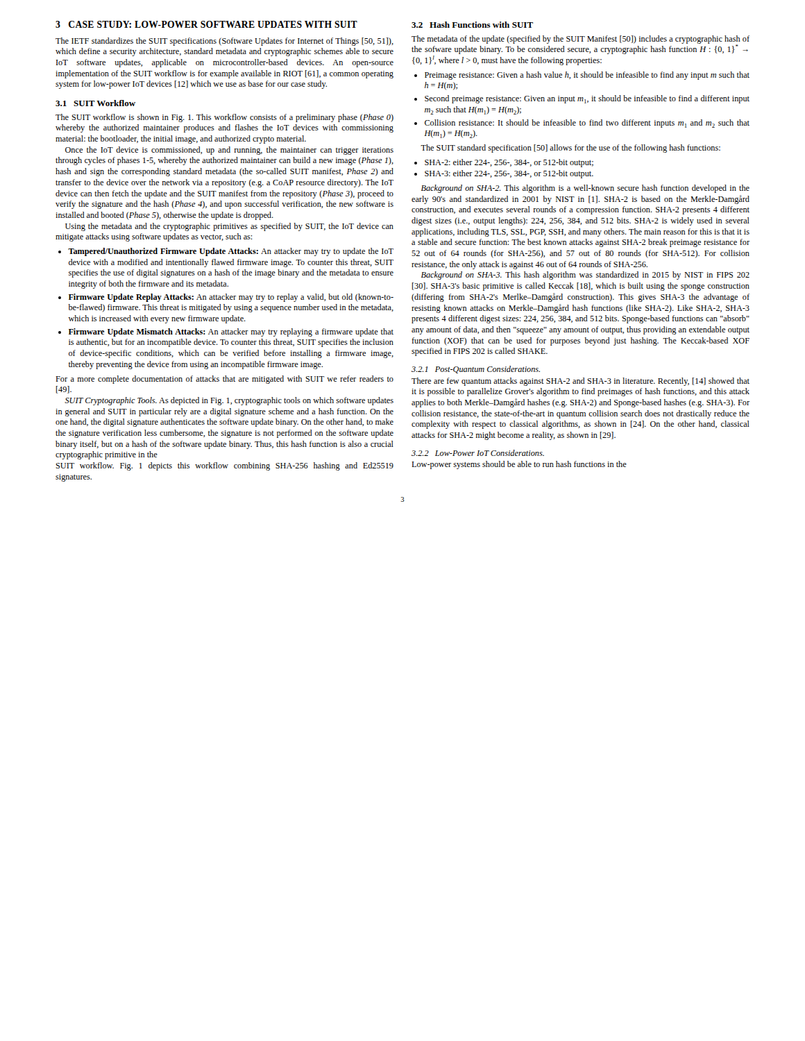3 Case Study: Low-Power Software Updates with SUIT
The IETF standardizes the SUIT specifications (Software Updates for Internet of Things [50, 51]), which define a security architecture, standard metadata and cryptographic schemes able to secure IoT software updates, applicable on microcontroller-based devices. An open-source implementation of the SUIT workflow is for example available in RIOT [61], a common operating system for low-power IoT devices [12] which we use as base for our case study.
3.1 SUIT Workflow
The SUIT workflow is shown in Fig. 1. This workflow consists of a preliminary phase (Phase 0) whereby the authorized maintainer produces and flashes the IoT devices with commissioning material: the bootloader, the initial image, and authorized crypto material.
Once the IoT device is commissioned, up and running, the maintainer can trigger iterations through cycles of phases 1-5, whereby the authorized maintainer can build a new image (Phase 1), hash and sign the corresponding standard metadata (the so-called SUIT manifest, Phase 2) and transfer to the device over the network via a repository (e.g. a CoAP resource directory). The IoT device can then fetch the update and the SUIT manifest from the repository (Phase 3), proceed to verify the signature and the hash (Phase 4), and upon successful verification, the new software is installed and booted (Phase 5), otherwise the update is dropped.
Using the metadata and the cryptographic primitives as specified by SUIT, the IoT device can mitigate attacks using software updates as vector, such as:
Tampered/Unauthorized Firmware Update Attacks: An attacker may try to update the IoT device with a modified and intentionally flawed firmware image. To counter this threat, SUIT specifies the use of digital signatures on a hash of the image binary and the metadata to ensure integrity of both the firmware and its metadata.
Firmware Update Replay Attacks: An attacker may try to replay a valid, but old (known-to-be-flawed) firmware. This threat is mitigated by using a sequence number used in the metadata, which is increased with every new firmware update.
Firmware Update Mismatch Attacks: An attacker may try replaying a firmware update that is authentic, but for an incompatible device. To counter this threat, SUIT specifies the inclusion of device-specific conditions, which can be verified before installing a firmware image, thereby preventing the device from using an incompatible firmware image.
For a more complete documentation of attacks that are mitigated with SUIT we refer readers to [49].
SUIT Cryptographic Tools. As depicted in Fig. 1, cryptographic tools on which software updates in general and SUIT in particular rely are a digital signature scheme and a hash function. On the one hand, the digital signature authenticates the software update binary. On the other hand, to make the signature verification less cumbersome, the signature is not performed on the software update binary itself, but on a hash of the software update binary. Thus, this hash function is also a crucial cryptographic primitive in the
SUIT workflow. Fig. 1 depicts this workflow combining SHA-256 hashing and Ed25519 signatures.
3.2 Hash Functions with SUIT
The metadata of the update (specified by the SUIT Manifest [50]) includes a cryptographic hash of the sofware update binary. To be considered secure, a cryptographic hash function H : {0, 1}* → {0, 1}l, where l > 0, must have the following properties:
Preimage resistance: Given a hash value h, it should be infeasible to find any input m such that h = H(m);
Second preimage resistance: Given an input m1, it should be infeasible to find a different input m2 such that H(m1) = H(m2);
Collision resistance: It should be infeasible to find two different inputs m1 and m2 such that H(m1) = H(m2).
The SUIT standard specification [50] allows for the use of the following hash functions:
SHA-2: either 224-, 256-, 384-, or 512-bit output;
SHA-3: either 224-, 256-, 384-, or 512-bit output.
Background on SHA-2. This algorithm is a well-known secure hash function developed in the early 90's and standardized in 2001 by NIST in [1]. SHA-2 is based on the Merkle-Damgård construction, and executes several rounds of a compression function. SHA-2 presents 4 different digest sizes (i.e., output lengths): 224, 256, 384, and 512 bits. SHA-2 is widely used in several applications, including TLS, SSL, PGP, SSH, and many others. The main reason for this is that it is a stable and secure function: The best known attacks against SHA-2 break preimage resistance for 52 out of 64 rounds (for SHA-256), and 57 out of 80 rounds (for SHA-512). For collision resistance, the only attack is against 46 out of 64 rounds of SHA-256.
Background on SHA-3. This hash algorithm was standardized in 2015 by NIST in FIPS 202 [30]. SHA-3's basic primitive is called Keccak [18], which is built using the sponge construction (differing from SHA-2's Merlke–Damgård construction). This gives SHA-3 the advantage of resisting known attacks on Merkle–Damgård hash functions (like SHA-2). Like SHA-2, SHA-3 presents 4 different digest sizes: 224, 256, 384, and 512 bits. Sponge-based functions can "absorb" any amount of data, and then "squeeze" any amount of output, thus providing an extendable output function (XOF) that can be used for purposes beyond just hashing. The Keccak-based XOF specified in FIPS 202 is called SHAKE.
3.2.1 Post-Quantum Considerations.
There are few quantum attacks against SHA-2 and SHA-3 in literature. Recently, [14] showed that it is possible to parallelize Grover's algorithm to find preimages of hash functions, and this attack applies to both Merkle–Damgård hashes (e.g. SHA-2) and Sponge-based hashes (e.g. SHA-3). For collision resistance, the state-of-the-art in quantum collision search does not drastically reduce the complexity with respect to classical algorithms, as shown in [24]. On the other hand, classical attacks for SHA-2 might become a reality, as shown in [29].
3.2.2 Low-Power IoT Considerations.
Low-power systems should be able to run hash functions in the
3